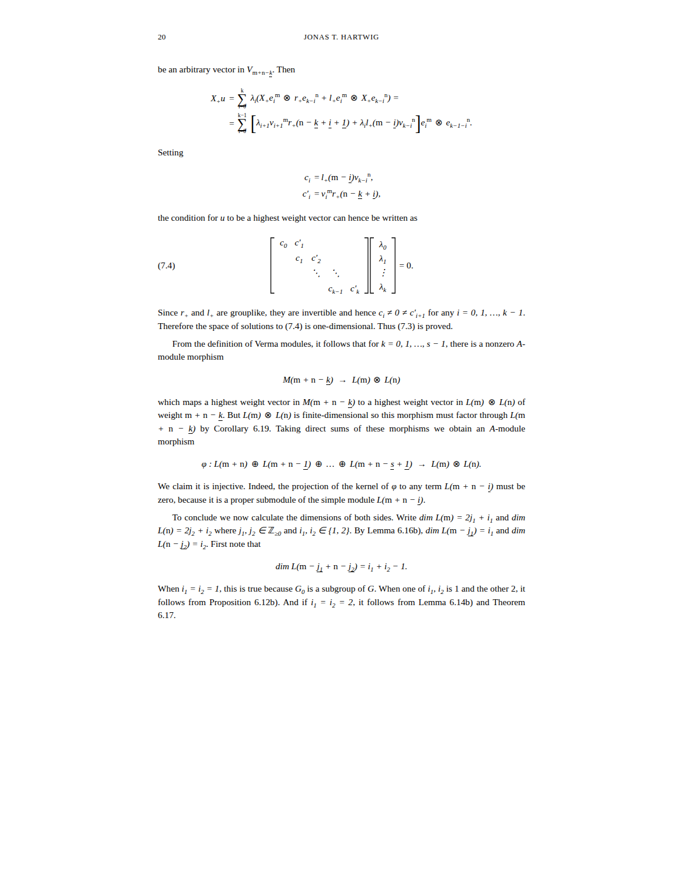20 Jonas T. Hartwig
be an arbitrary vector in Vm+n−k. Then
X+u = k∑i=0 λi(X+eim ⊗ r+ek−in + l+eim ⊗ X+ek−in) =
= k−1∑i=0 [λi+1νi+1mr+(n − k + i + 1) + λil+(m − i)νk−in] eim ⊗ ek−1−in.
Setting
ci = l+(m − i)νk−in,
c′i = νimr+(n − k + i),
the condition for u to be a highest weight vector can hence be written as
(7.4)
| c 0 | c′ 1 | | | |
| | c 1 | c′ 2 | | |
| | | ⋱ | ⋱ | |
| | | | c k−1 | c′ k |
| λ 0 |
| λ 1 |
| ⋮ |
| λ k |
= 0.
Since r+ and l+ are grouplike, they are invertible and hence ci ≠ 0 ≠ c′i+1 for any i = 0, 1, …, k − 1. Therefore the space of solutions to (7.4) is one-dimensional. Thus (7.3) is proved.
From the definition of Verma modules, it follows that for k = 0, 1, …, s − 1, there is a nonzero A-module morphism
M(m + n − k) → L(m) ⊗ L(n)
which maps a highest weight vector in M(m + n − k) to a highest weight vector in L(m) ⊗ L(n) of weight m + n − k. But L(m) ⊗ L(n) is finite-dimensional so this morphism must factor through L(m + n − k) by Corollary 6.19. Taking direct sums of these morphisms we obtain an A-module morphism
φ : L(m + n) ⊕ L(m + n − 1) ⊕ … ⊕ L(m + n − s + 1) → L(m) ⊗ L(n).
We claim it is injective. Indeed, the projection of the kernel of φ to any term L(m + n − i) must be zero, because it is a proper submodule of the simple module L(m + n − i).
To conclude we now calculate the dimensions of both sides. Write dim L(m) = 2j1 + i1 and dim L(n) = 2j2 + i2 where j1, j2 ∈ ℤ≥0 and i1, i2 ∈ {1, 2}. By Lemma 6.16b), dim L(m − j1) = i1 and dim L(n − j2) = i2. First note that
dim L(m − j1 + n − j2) = i1 + i2 − 1.
When i1 = i2 = 1, this is true because G0 is a subgroup of G. When one of i1, i2 is 1 and the other 2, it follows from Proposition 6.12b). And if i1 = i2 = 2, it follows from Lemma 6.14b) and Theorem 6.17.